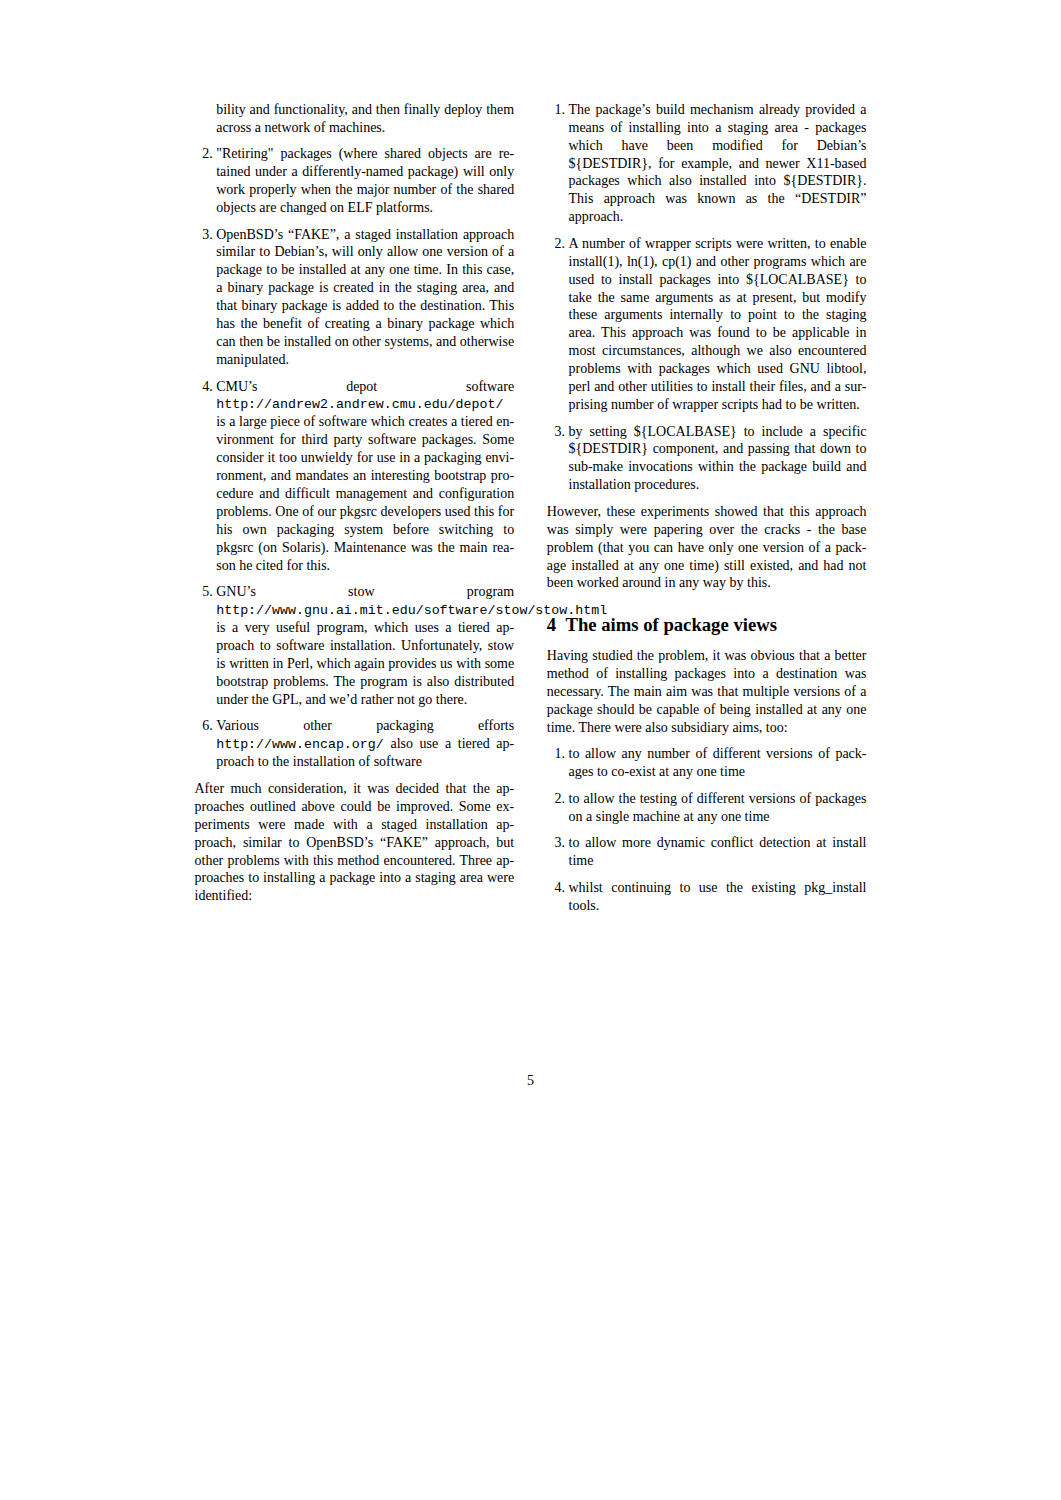bility and functionality, and then finally deploy them across a network of machines.
"Retiring" packages (where shared objects are retained under a differently-named package) will only work properly when the major number of the shared objects are changed on ELF platforms.
OpenBSD’s “FAKE”, a staged installation approach similar to Debian’s, will only allow one version of a package to be installed at any one time. In this case, a binary package is created in the staging area, and that binary package is added to the destination. This has the benefit of creating a binary package which can then be installed on other systems, and otherwise manipulated.
CMU’s depot software http://andrew2.andrew.cmu.edu/depot/ is a large piece of software which creates a tiered environment for third party software packages. Some consider it too unwieldy for use in a packaging environment, and mandates an interesting bootstrap procedure and difficult management and configuration problems. One of our pkgsrc developers used this for his own packaging system before switching to pkgsrc (on Solaris). Maintenance was the main reason he cited for this.
GNU’s stow program http://www.gnu.ai.mit.edu/software/stow/stow.html is a very useful program, which uses a tiered approach to software installation. Unfortunately, stow is written in Perl, which again provides us with some bootstrap problems. The program is also distributed under the GPL, and we’d rather not go there.
Various other packaging efforts http://www.encap.org/ also use a tiered approach to the installation of software
After much consideration, it was decided that the approaches outlined above could be improved. Some experiments were made with a staged installation approach, similar to OpenBSD’s “FAKE” approach, but other problems with this method encountered. Three approaches to installing a package into a staging area were identified:
The package’s build mechanism already provided a means of installing into a staging area - packages which have been modified for Debian’s ${DESTDIR}, for example, and newer X11-based packages which also installed into ${DESTDIR}. This approach was known as the “DESTDIR” approach.
A number of wrapper scripts were written, to enable install(1), ln(1), cp(1) and other programs which are used to install packages into ${LOCALBASE} to take the same arguments as at present, but modify these arguments internally to point to the staging area. This approach was found to be applicable in most circumstances, although we also encountered problems with packages which used GNU libtool, perl and other utilities to install their files, and a surprising number of wrapper scripts had to be written.
by setting ${LOCALBASE} to include a specific ${DESTDIR} component, and passing that down to sub-make invocations within the package build and installation procedures.
However, these experiments showed that this approach was simply were papering over the cracks - the base problem (that you can have only one version of a package installed at any one time) still existed, and had not been worked around in any way by this.
4 The aims of package views
Having studied the problem, it was obvious that a better method of installing packages into a destination was necessary. The main aim was that multiple versions of a package should be capable of being installed at any one time. There were also subsidiary aims, too:
to allow any number of different versions of packages to co-exist at any one time
to allow the testing of different versions of packages on a single machine at any one time
to allow more dynamic conflict detection at install time
whilst continuing to use the existing pkg_install tools.
5